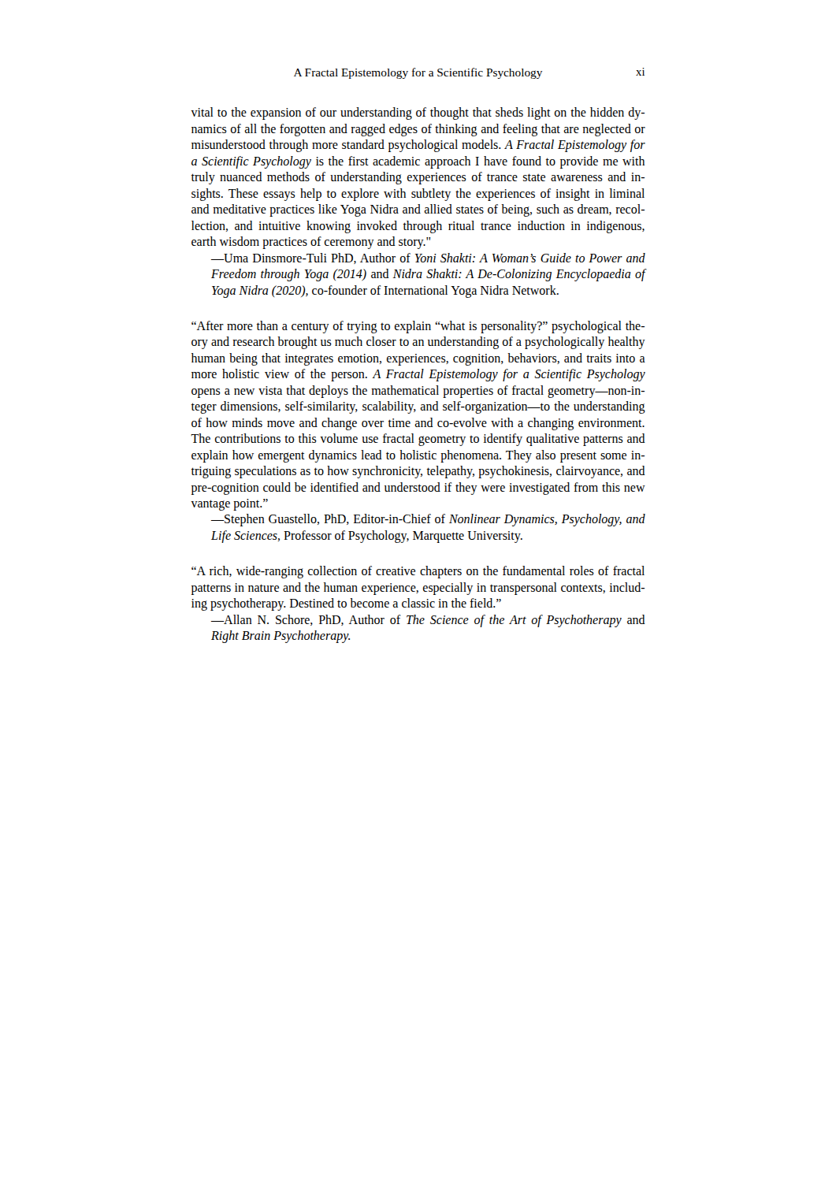A Fractal Epistemology for a Scientific Psychology xi
vital to the expansion of our understanding of thought that sheds light on the hidden dynamics of all the forgotten and ragged edges of thinking and feeling that are neglected or misunderstood through more standard psychological models. A Fractal Epistemology for a Scientific Psychology is the first academic approach I have found to provide me with truly nuanced methods of understanding experiences of trance state awareness and insights. These essays help to explore with subtlety the experiences of insight in liminal and meditative practices like Yoga Nidra and allied states of being, such as dream, recollection, and intuitive knowing invoked through ritual trance induction in indigenous, earth wisdom practices of ceremony and story."
—Uma Dinsmore-Tuli PhD, Author of Yoni Shakti: A Woman’s Guide to Power and Freedom through Yoga (2014) and Nidra Shakti: A De-Colonizing Encyclopaedia of Yoga Nidra (2020), co-founder of International Yoga Nidra Network.
“After more than a century of trying to explain “what is personality?” psychological theory and research brought us much closer to an understanding of a psychologically healthy human being that integrates emotion, experiences, cognition, behaviors, and traits into a more holistic view of the person. A Fractal Epistemology for a Scientific Psychology opens a new vista that deploys the mathematical properties of fractal geometry—non-integer dimensions, self-similarity, scalability, and self-organization—to the understanding of how minds move and change over time and co-evolve with a changing environment. The contributions to this volume use fractal geometry to identify qualitative patterns and explain how emergent dynamics lead to holistic phenomena. They also present some intriguing speculations as to how synchronicity, telepathy, psychokinesis, clairvoyance, and pre-cognition could be identified and understood if they were investigated from this new vantage point.”
—Stephen Guastello, PhD, Editor-in-Chief of Nonlinear Dynamics, Psychology, and Life Sciences, Professor of Psychology, Marquette University.
“A rich, wide-ranging collection of creative chapters on the fundamental roles of fractal patterns in nature and the human experience, especially in transpersonal contexts, including psychotherapy. Destined to become a classic in the field.”
—Allan N. Schore, PhD, Author of The Science of the Art of Psychotherapy and Right Brain Psychotherapy.